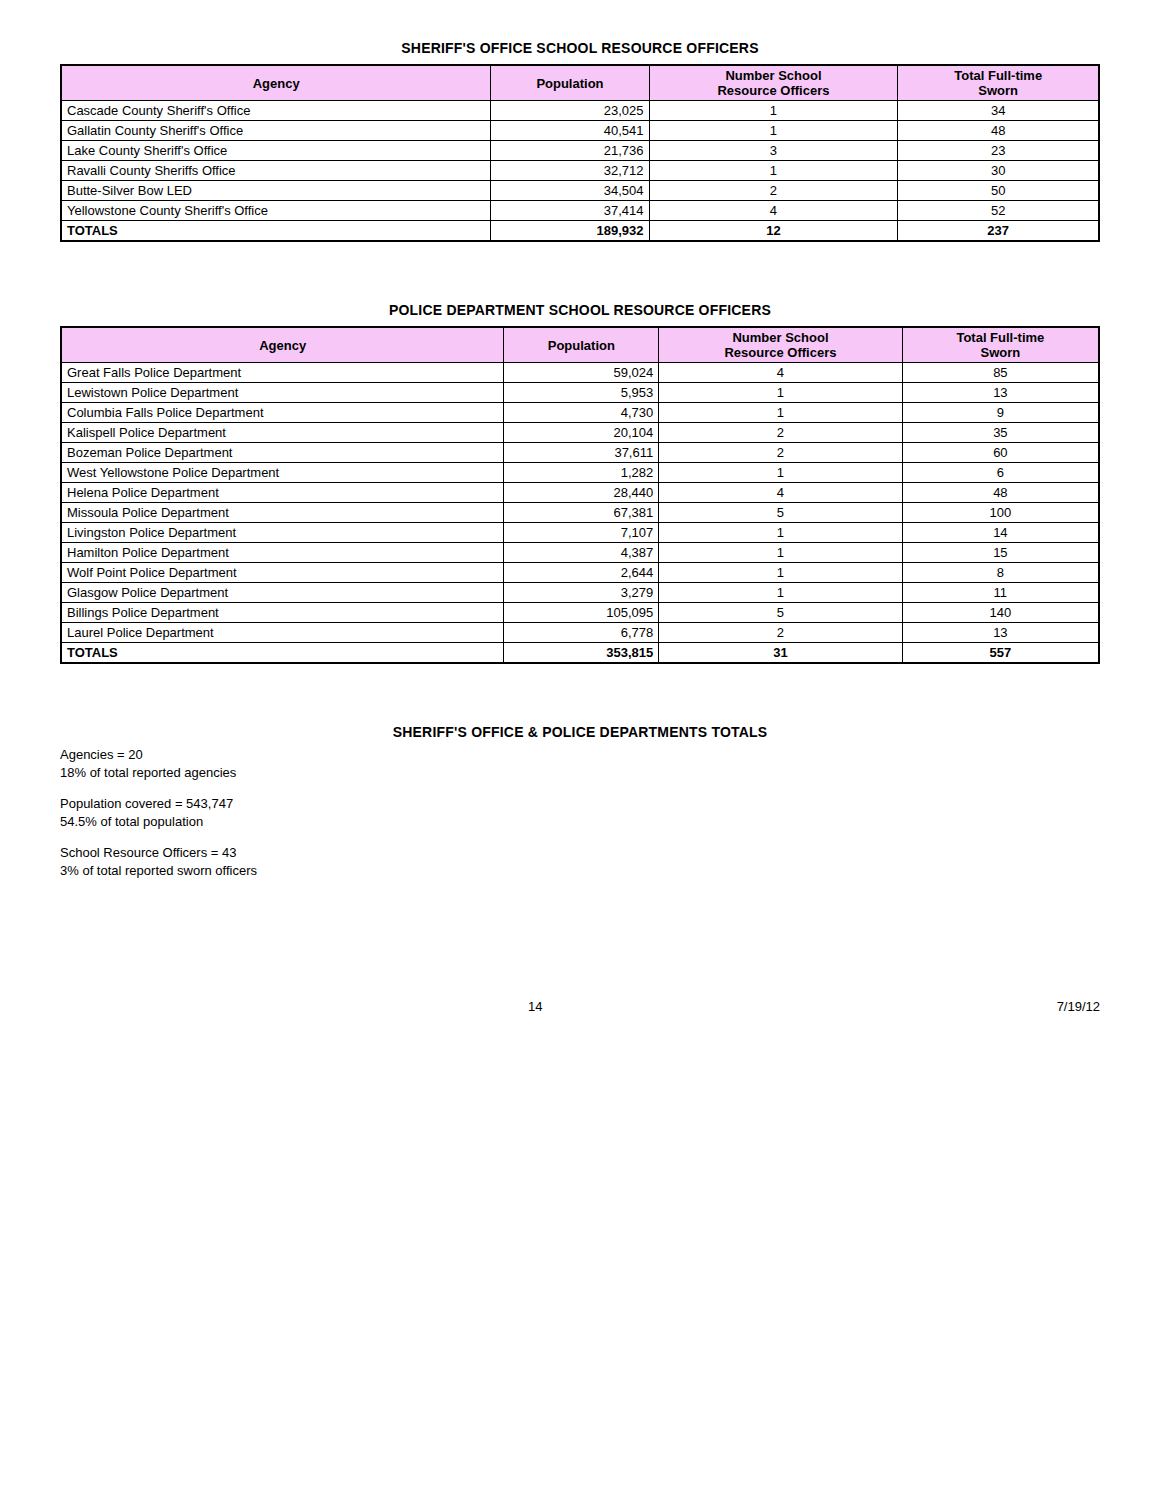SHERIFF'S OFFICE SCHOOL RESOURCE OFFICERS
| Agency | Population | Number School Resource Officers | Total Full-time Sworn |
| --- | --- | --- | --- |
| Cascade County Sheriff's Office | 23,025 | 1 | 34 |
| Gallatin County Sheriff's Office | 40,541 | 1 | 48 |
| Lake County Sheriff's Office | 21,736 | 3 | 23 |
| Ravalli County Sheriffs Office | 32,712 | 1 | 30 |
| Butte-Silver Bow LED | 34,504 | 2 | 50 |
| Yellowstone County Sheriff's Office | 37,414 | 4 | 52 |
| TOTALS | 189,932 | 12 | 237 |
POLICE DEPARTMENT SCHOOL RESOURCE OFFICERS
| Agency | Population | Number School Resource Officers | Total Full-time Sworn |
| --- | --- | --- | --- |
| Great Falls Police Department | 59,024 | 4 | 85 |
| Lewistown Police Department | 5,953 | 1 | 13 |
| Columbia Falls Police Department | 4,730 | 1 | 9 |
| Kalispell Police Department | 20,104 | 2 | 35 |
| Bozeman Police Department | 37,611 | 2 | 60 |
| West Yellowstone Police Department | 1,282 | 1 | 6 |
| Helena Police Department | 28,440 | 4 | 48 |
| Missoula Police Department | 67,381 | 5 | 100 |
| Livingston Police Department | 7,107 | 1 | 14 |
| Hamilton Police Department | 4,387 | 1 | 15 |
| Wolf Point Police Department | 2,644 | 1 | 8 |
| Glasgow Police Department | 3,279 | 1 | 11 |
| Billings Police Department | 105,095 | 5 | 140 |
| Laurel Police Department | 6,778 | 2 | 13 |
| TOTALS | 353,815 | 31 | 557 |
SHERIFF'S OFFICE & POLICE DEPARTMENTS TOTALS
Agencies = 20
18% of total reported agencies
Population covered = 543,747
54.5% of total population
School Resource Officers = 43
3% of total reported sworn officers
14 7/19/12